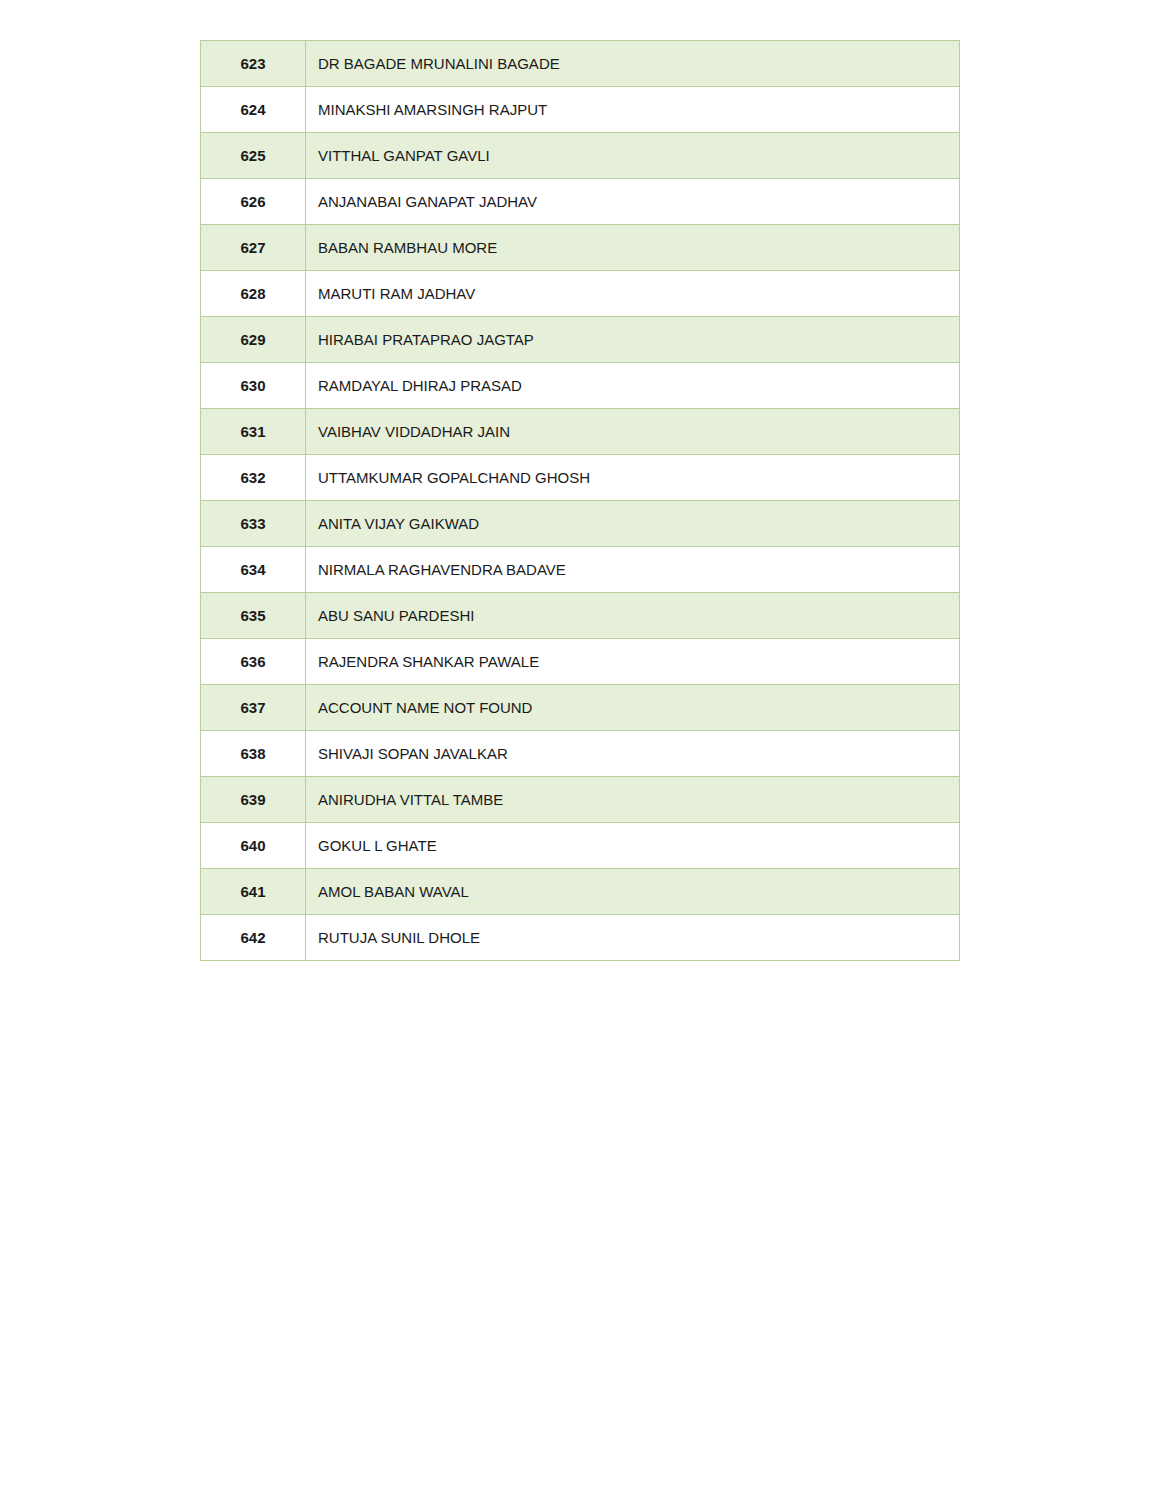| 623 | DR BAGADE MRUNALINI BAGADE |
| 624 | MINAKSHI AMARSINGH RAJPUT |
| 625 | VITTHAL GANPAT GAVLI |
| 626 | ANJANABAI GANAPAT JADHAV |
| 627 | BABAN RAMBHAU MORE |
| 628 | MARUTI RAM JADHAV |
| 629 | HIRABAI PRATAPRAO JAGTAP |
| 630 | RAMDAYAL DHIRAJ PRASAD |
| 631 | VAIBHAV VIDDADHAR JAIN |
| 632 | UTTAMKUMAR GOPALCHAND GHOSH |
| 633 | ANITA VIJAY GAIKWAD |
| 634 | NIRMALA RAGHAVENDRA BADAVE |
| 635 | ABU SANU PARDESHI |
| 636 | RAJENDRA SHANKAR PAWALE |
| 637 | ACCOUNT NAME NOT FOUND |
| 638 | SHIVAJI SOPAN JAVALKAR |
| 639 | ANIRUDHA VITTAL TAMBE |
| 640 | GOKUL L GHATE |
| 641 | AMOL BABAN WAVAL |
| 642 | RUTUJA SUNIL DHOLE |